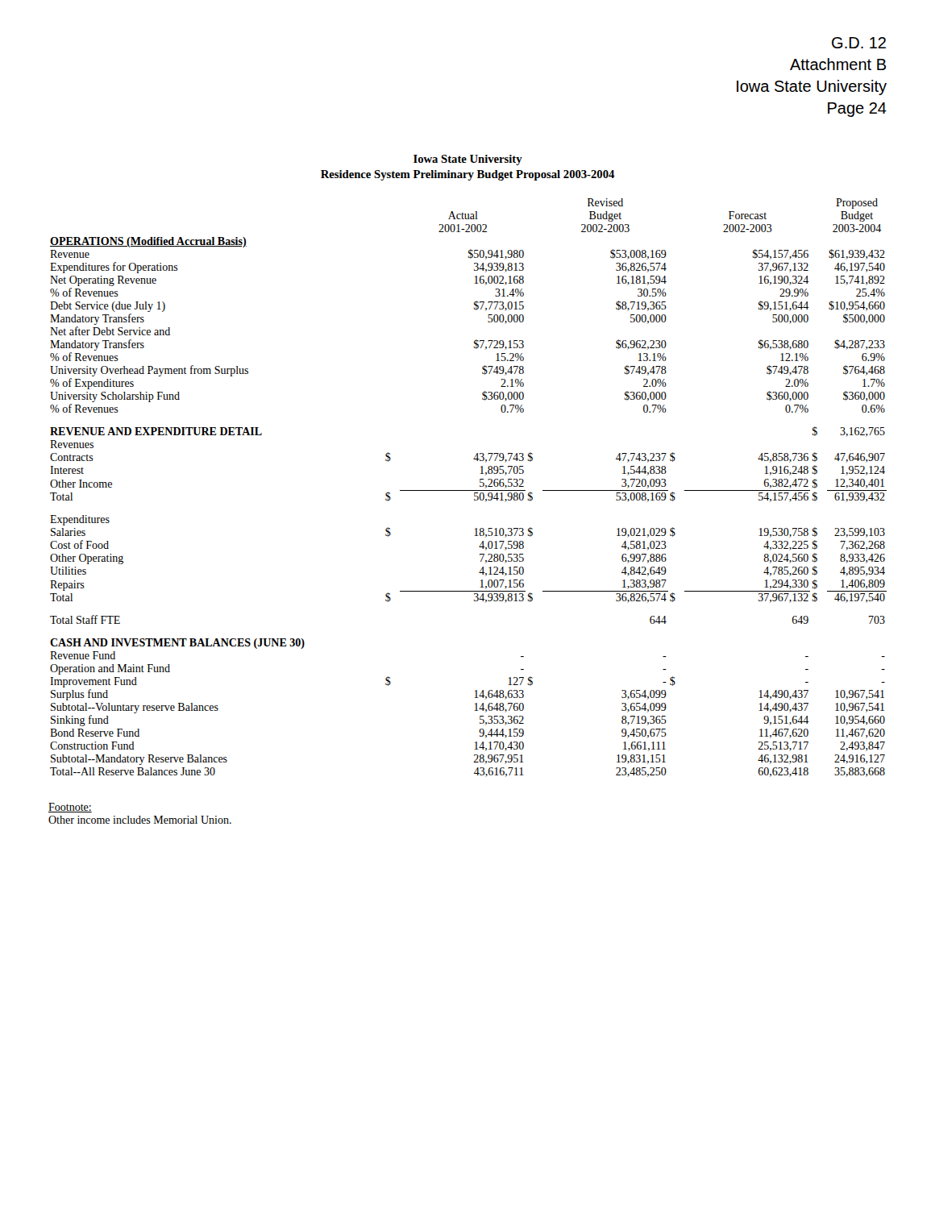G.D. 12
Attachment B
Iowa State University
Page 24
Iowa State University
Residence System Preliminary Budget Proposal 2003-2004
| | | | | Revised | | | | Proposed |
| | | Actual | | Budget | | Forecast | | Budget |
| | | 2001-2002 | | 2002-2003 | | 2002-2003 | | 2003-2004 |
| OPERATIONS (Modified Accrual Basis) | | | | | | | | |
| Revenue | | $50,941,980 | | $53,008,169 | | $54,157,456 | | $61,939,432 |
| Expenditures for Operations | | 34,939,813 | | 36,826,574 | | 37,967,132 | | 46,197,540 |
| Net Operating Revenue | | 16,002,168 | | 16,181,594 | | 16,190,324 | | 15,741,892 |
| % of Revenues | | 31.4% | | 30.5% | | 29.9% | | 25.4% |
| Debt Service (due July 1) | | $7,773,015 | | $8,719,365 | | $9,151,644 | | $10,954,660 |
| Mandatory Transfers | | 500,000 | | 500,000 | | 500,000 | | $500,000 |
| Net after Debt Service and | | | | | | | | |
| Mandatory Transfers | | $7,729,153 | | $6,962,230 | | $6,538,680 | | $4,287,233 |
| % of Revenues | | 15.2% | | 13.1% | | 12.1% | | 6.9% |
| University Overhead Payment from Surplus | | $749,478 | | $749,478 | | $749,478 | | $764,468 |
| % of Expenditures | | 2.1% | | 2.0% | | 2.0% | | 1.7% |
| University Scholarship Fund | | $360,000 | | $360,000 | | $360,000 | | $360,000 |
| % of Revenues | | 0.7% | | 0.7% | | 0.7% | | 0.6% |
| REVENUE AND EXPENDITURE DETAIL | | | | | | | $ | 3,162,765 |
| Revenues | | | | | | | | |
| Contracts | $ | 43,779,743 | $ | 47,743,237 | $ | 45,858,736 | $ | 47,646,907 |
| Interest | | 1,895,705 | | 1,544,838 | | 1,916,248 | $ | 1,952,124 |
| Other Income | | 5,266,532 | | 3,720,093 | | 6,382,472 | $ | 12,340,401 |
| Total | $ | 50,941,980 | $ | 53,008,169 | $ | 54,157,456 | $ | 61,939,432 |
| Expenditures | | | | | | | | |
| Salaries | $ | 18,510,373 | $ | 19,021,029 | $ | 19,530,758 | $ | 23,599,103 |
| Cost of Food | | 4,017,598 | | 4,581,023 | | 4,332,225 | $ | 7,362,268 |
| Other Operating | | 7,280,535 | | 6,997,886 | | 8,024,560 | $ | 8,933,426 |
| Utilities | | 4,124,150 | | 4,842,649 | | 4,785,260 | $ | 4,895,934 |
| Repairs | | 1,007,156 | | 1,383,987 | | 1,294,330 | $ | 1,406,809 |
| Total | $ | 34,939,813 | $ | 36,826,574 | $ | 37,967,132 | $ | 46,197,540 |
| Total Staff FTE | | | | 644 | | 649 | | 703 |
| CASH AND INVESTMENT BALANCES (JUNE 30) | | | | | | | | |
| Revenue Fund | | - | | - | | - | | - |
| Operation and Maint Fund | | - | | - | | - | | - |
| Improvement Fund | $ | 127 | $ | - | $ | - | | - |
| Surplus fund | | 14,648,633 | | 3,654,099 | | 14,490,437 | | 10,967,541 |
| Subtotal--Voluntary reserve Balances | | 14,648,760 | | 3,654,099 | | 14,490,437 | | 10,967,541 |
| Sinking fund | | 5,353,362 | | 8,719,365 | | 9,151,644 | | 10,954,660 |
| Bond Reserve Fund | | 9,444,159 | | 9,450,675 | | 11,467,620 | | 11,467,620 |
| Construction Fund | | 14,170,430 | | 1,661,111 | | 25,513,717 | | 2,493,847 |
| Subtotal--Mandatory Reserve Balances | | 28,967,951 | | 19,831,151 | | 46,132,981 | | 24,916,127 |
| Total--All Reserve Balances June 30 | | 43,616,711 | | 23,485,250 | | 60,623,418 | | 35,883,668 |
Footnote:
Other income includes Memorial Union.